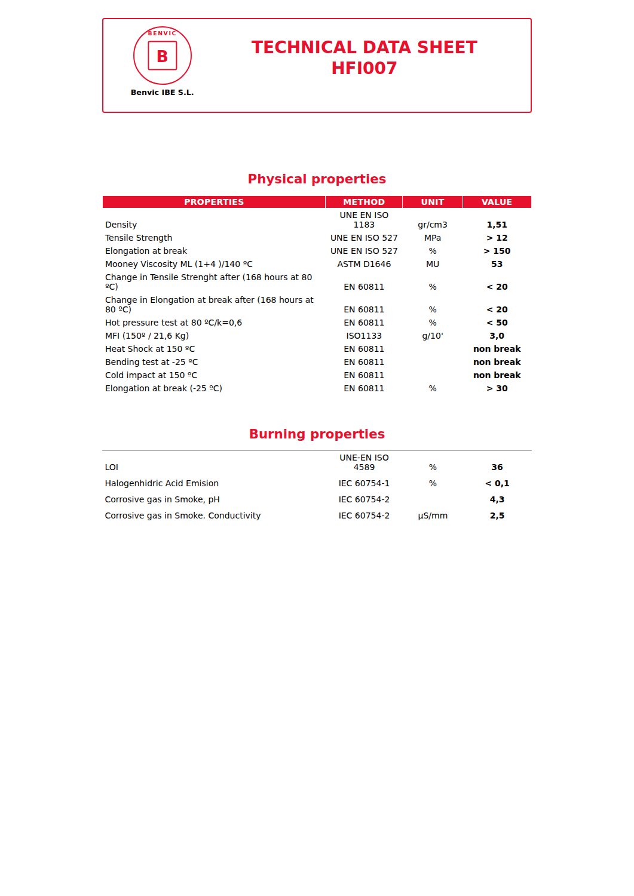BENVIC
B
Benvic IBE S.L.
TECHNICAL DATA SHEET
HFI007
Physical properties
| PROPERTIES | METHOD | UNIT | VALUE |
| --- | --- | --- | --- |
| Density | UNE EN ISO 1183 | gr/cm3 | 1,51 |
| Tensile Strength | UNE EN ISO 527 | MPa | > 12 |
| Elongation at break | UNE EN ISO 527 | % | > 150 |
| Mooney Viscosity ML (1+4 )/140 ºC | ASTM D1646 | MU | 53 |
| Change in Tensile Strenght after (168 hours at 80 ºC) | EN 60811 | % | < 20 |
| Change in Elongation at break after (168 hours at 80 ºC) | EN 60811 | % | < 20 |
| Hot pressure test at 80 ºC/k=0,6 | EN 60811 | % | < 50 |
| MFI (150º / 21,6 Kg) | ISO1133 | g/10' | 3,0 |
| Heat Shock at 150 ºC | EN 60811 | | non break |
| Bending test at -25 ºC | EN 60811 | | non break |
| Cold impact at 150 ºC | EN 60811 | | non break |
| Elongation at break (-25 ºC) | EN 60811 | % | > 30 |
Burning properties
| LOI | UNE-EN ISO 4589 | % | 36 |
| Halogenhidric Acid Emision | IEC 60754-1 | % | < 0,1 |
| Corrosive gas in Smoke, pH | IEC 60754-2 | | 4,3 |
| Corrosive gas in Smoke. Conductivity | IEC 60754-2 | µS/mm | 2,5 |